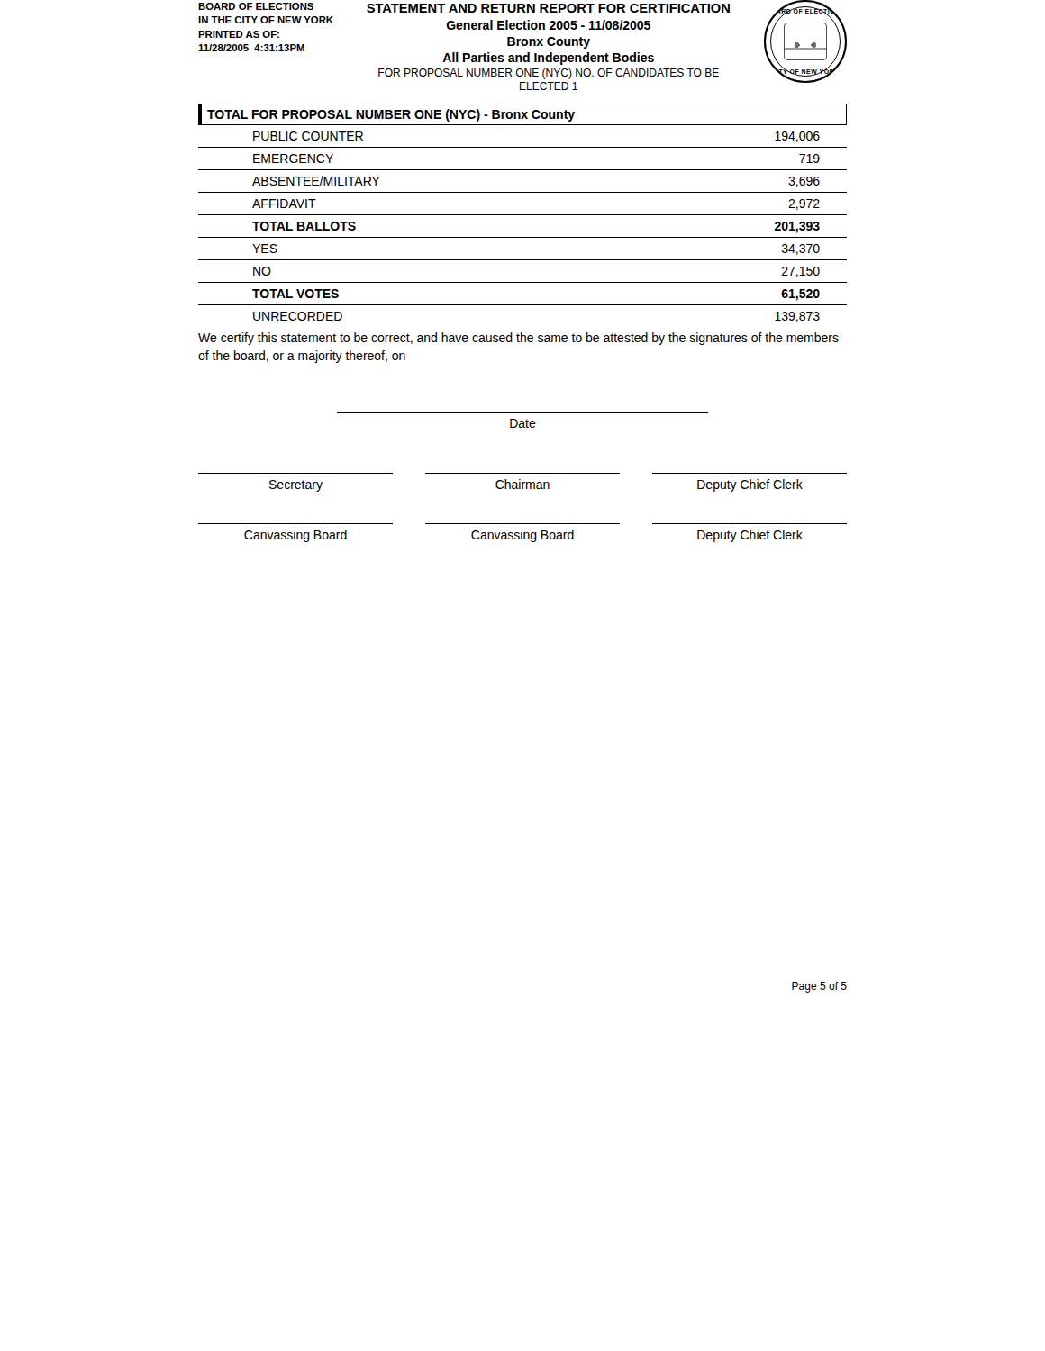BOARD OF ELECTIONS
IN THE CITY OF NEW YORK
PRINTED AS OF:
11/28/2005 4:31:13PM
STATEMENT AND RETURN REPORT FOR CERTIFICATION
General Election 2005 - 11/08/2005
Bronx County
All Parties and Independent Bodies
FOR PROPOSAL NUMBER ONE (NYC) NO. OF CANDIDATES TO BE ELECTED 1
BOARD OF ELECTIONS
CITY OF NEW YORK
TOTAL FOR PROPOSAL NUMBER ONE (NYC) - Bronx County
| PUBLIC COUNTER | 194,006 |
| EMERGENCY | 719 |
| ABSENTEE/MILITARY | 3,696 |
| AFFIDAVIT | 2,972 |
| TOTAL BALLOTS | 201,393 |
| YES | 34,370 |
| NO | 27,150 |
| TOTAL VOTES | 61,520 |
| UNRECORDED | 139,873 |
We certify this statement to be correct, and have caused the same to be attested by the signatures of the members of the board, or a majority thereof, on
Date
Secretary
Chairman
Deputy Chief Clerk
Canvassing Board
Canvassing Board
Deputy Chief Clerk
Page 5 of 5